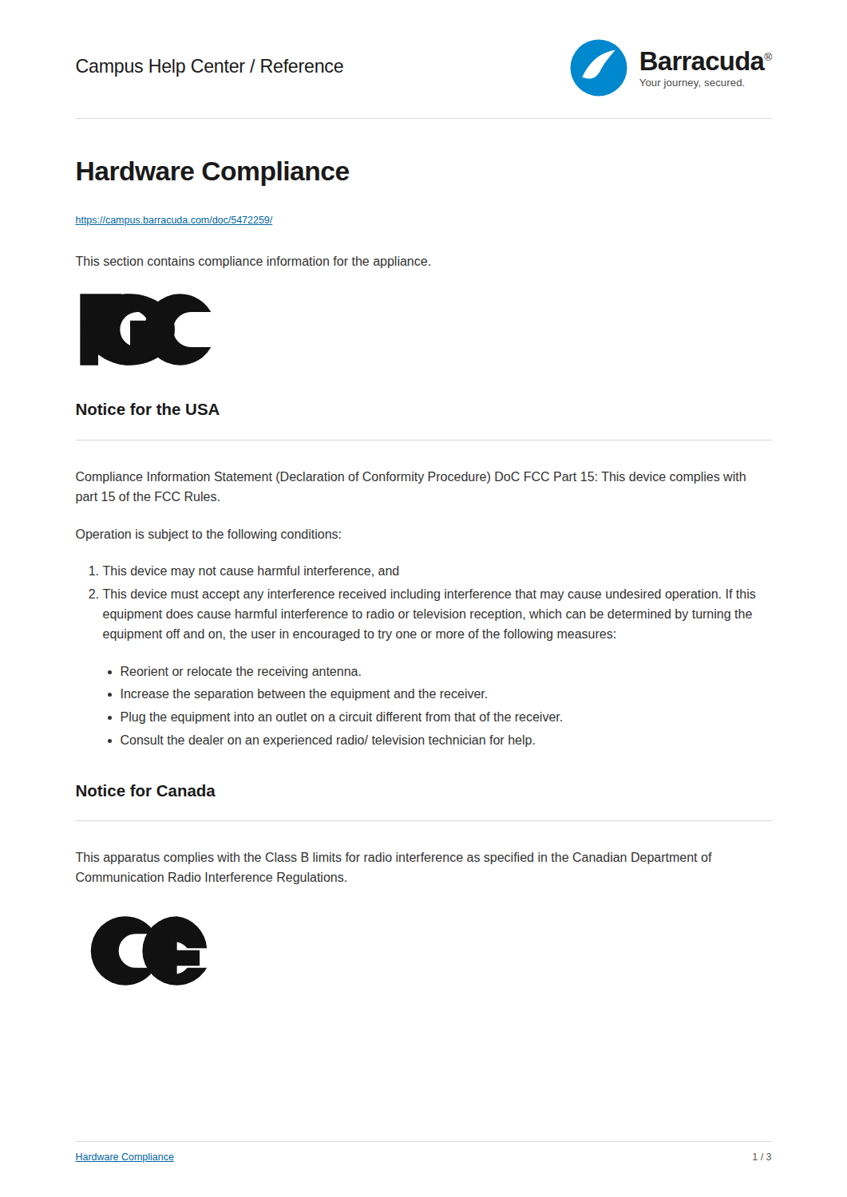Campus Help Center / Reference
Barracuda®
Your journey, secured.
Hardware Compliance
https://campus.barracuda.com/doc/5472259/
This section contains compliance information for the appliance.
Notice for the USA
Compliance Information Statement (Declaration of Conformity Procedure) DoC FCC Part 15: This device complies with part 15 of the FCC Rules.
Operation is subject to the following conditions:
This device may not cause harmful interference, and
This device must accept any interference received including interference that may cause undesired operation. If this equipment does cause harmful interference to radio or television reception, which can be determined by turning the equipment off and on, the user in encouraged to try one or more of the following measures:
Reorient or relocate the receiving antenna.
Increase the separation between the equipment and the receiver.
Plug the equipment into an outlet on a circuit different from that of the receiver.
Consult the dealer on an experienced radio/ television technician for help.
Notice for Canada
This apparatus complies with the Class B limits for radio interference as specified in the Canadian Department of Communication Radio Interference Regulations.
Hardware Compliance 1 / 3